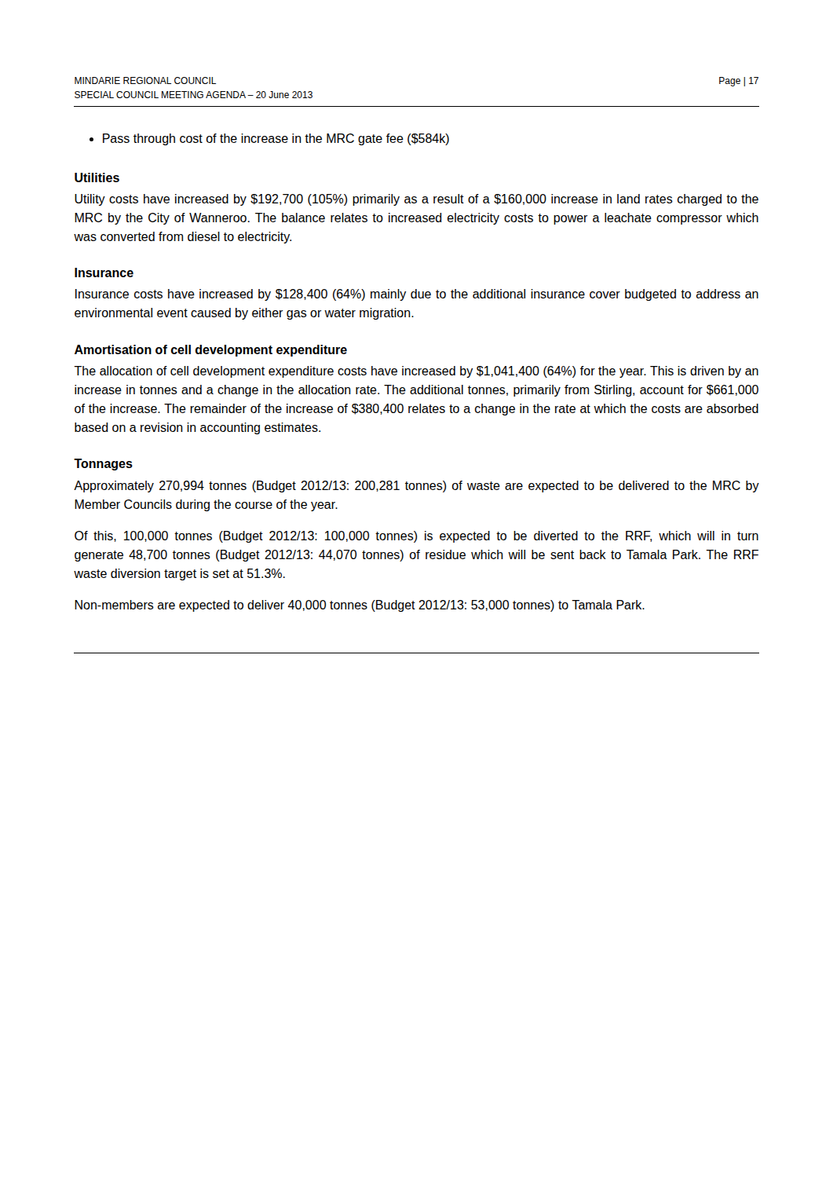| MINDARIE REGIONAL COUNCIL SPECIAL COUNCIL MEETING AGENDA – 20 June 2013 | Page / 17 |
Pass through cost of the increase in the MRC gate fee ($584k)
Utilities
Utility costs have increased by $192,700 (105%) primarily as a result of a $160,000 increase in land rates charged to the MRC by the City of Wanneroo. The balance relates to increased electricity costs to power a leachate compressor which was converted from diesel to electricity.
Insurance
Insurance costs have increased by $128,400 (64%) mainly due to the additional insurance cover budgeted to address an environmental event caused by either gas or water migration.
Amortisation of cell development expenditure
The allocation of cell development expenditure costs have increased by $1,041,400 (64%) for the year. This is driven by an increase in tonnes and a change in the allocation rate. The additional tonnes, primarily from Stirling, account for $661,000 of the increase. The remainder of the increase of $380,400 relates to a change in the rate at which the costs are absorbed based on a revision in accounting estimates.
Tonnages
Approximately 270,994 tonnes (Budget 2012/13: 200,281 tonnes) of waste are expected to be delivered to the MRC by Member Councils during the course of the year.
Of this, 100,000 tonnes (Budget 2012/13: 100,000 tonnes) is expected to be diverted to the RRF, which will in turn generate 48,700 tonnes (Budget 2012/13: 44,070 tonnes) of residue which will be sent back to Tamala Park. The RRF waste diversion target is set at 51.3%.
Non-members are expected to deliver 40,000 tonnes (Budget 2012/13: 53,000 tonnes) to Tamala Park.